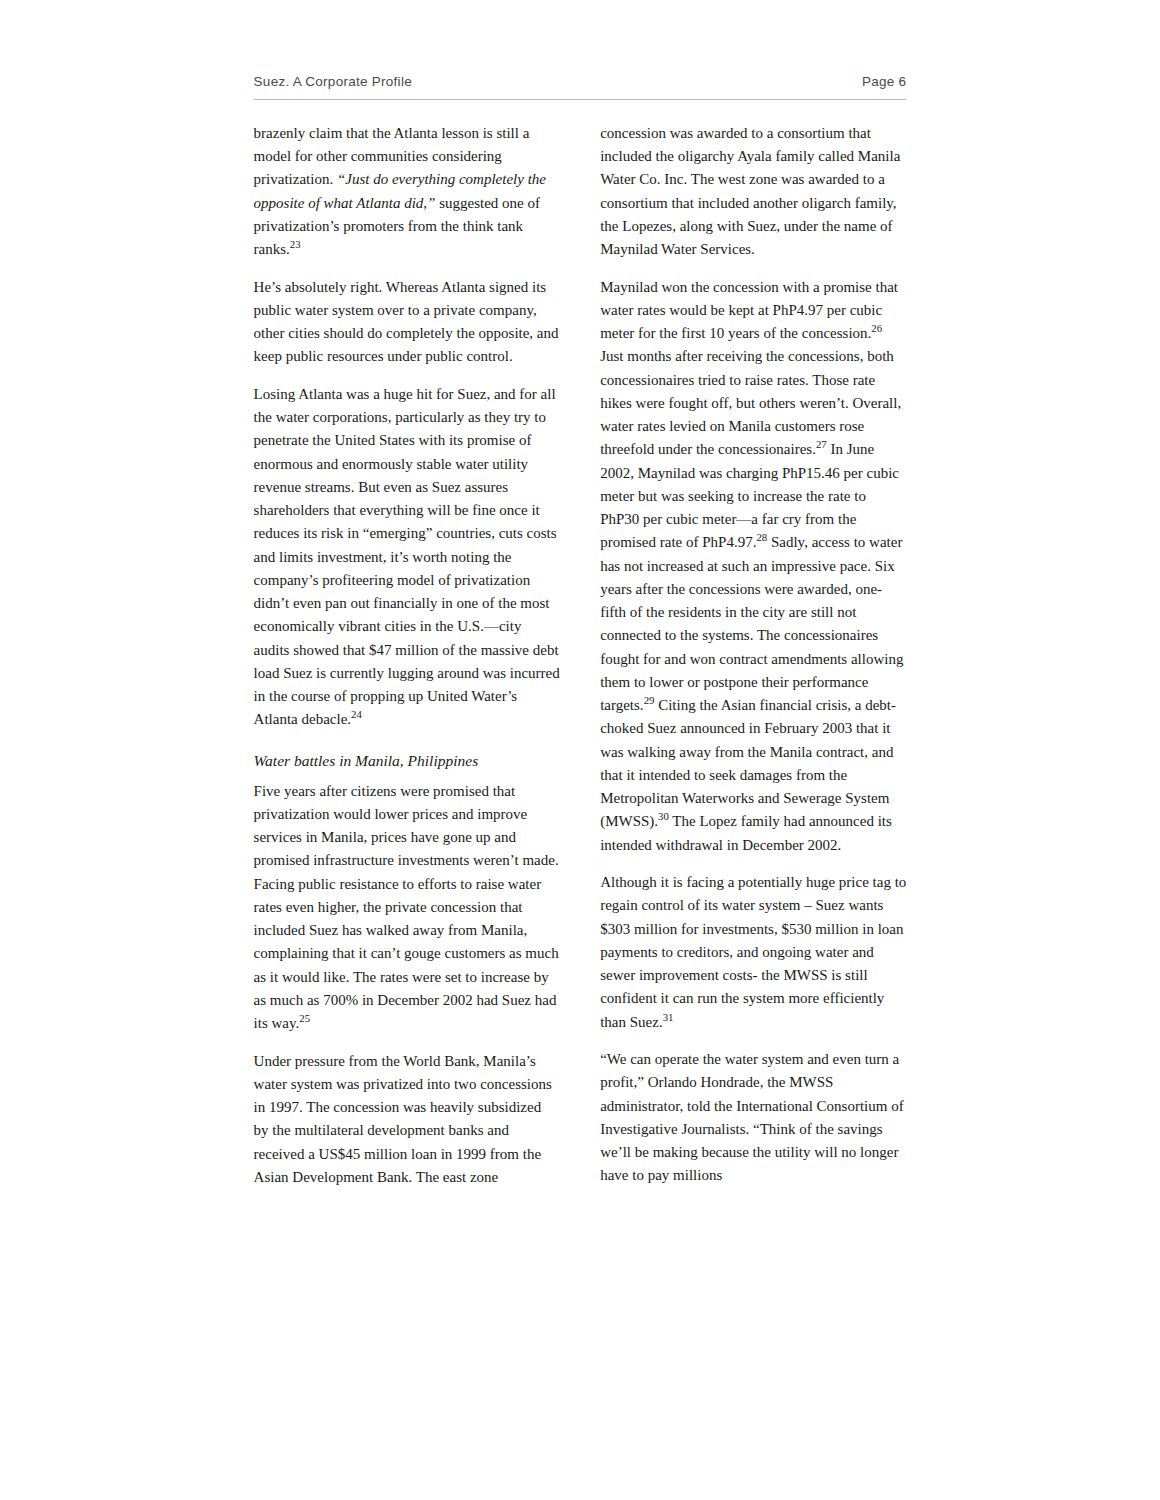Suez. A Corporate Profile Page 6
brazenly claim that the Atlanta lesson is still a model for other communities considering privatization. “Just do everything completely the opposite of what Atlanta did,” suggested one of privatization’s promoters from the think tank ranks.23
He’s absolutely right. Whereas Atlanta signed its public water system over to a private company, other cities should do completely the opposite, and keep public resources under public control.
Losing Atlanta was a huge hit for Suez, and for all the water corporations, particularly as they try to penetrate the United States with its promise of enormous and enormously stable water utility revenue streams. But even as Suez assures shareholders that everything will be fine once it reduces its risk in “emerging” countries, cuts costs and limits investment, it’s worth noting the company’s profiteering model of privatization didn’t even pan out financially in one of the most economically vibrant cities in the U.S.—city audits showed that $47 million of the massive debt load Suez is currently lugging around was incurred in the course of propping up United Water’s Atlanta debacle.24
Water battles in Manila, Philippines
Five years after citizens were promised that privatization would lower prices and improve services in Manila, prices have gone up and promised infrastructure investments weren’t made. Facing public resistance to efforts to raise water rates even higher, the private concession that included Suez has walked away from Manila, complaining that it can’t gouge customers as much as it would like. The rates were set to increase by as much as 700% in December 2002 had Suez had its way.25
Under pressure from the World Bank, Manila’s water system was privatized into two concessions in 1997. The concession was heavily subsidized by the multilateral development banks and received a US$45 million loan in 1999 from the Asian Development Bank. The east zone concession was awarded to a consortium that included the oligarchy Ayala family called Manila Water Co. Inc. The west zone was awarded to a consortium that included another oligarch family, the Lopezes, along with Suez, under the name of Maynilad Water Services.
Maynilad won the concession with a promise that water rates would be kept at PhP4.97 per cubic meter for the first 10 years of the concession.26 Just months after receiving the concessions, both concessionaires tried to raise rates. Those rate hikes were fought off, but others weren’t. Overall, water rates levied on Manila customers rose threefold under the concessionaires.27 In June 2002, Maynilad was charging PhP15.46 per cubic meter but was seeking to increase the rate to PhP30 per cubic meter—a far cry from the promised rate of PhP4.97.28 Sadly, access to water has not increased at such an impressive pace. Six years after the concessions were awarded, one-fifth of the residents in the city are still not connected to the systems. The concessionaires fought for and won contract amendments allowing them to lower or postpone their performance targets.29 Citing the Asian financial crisis, a debt-choked Suez announced in February 2003 that it was walking away from the Manila contract, and that it intended to seek damages from the Metropolitan Waterworks and Sewerage System (MWSS).30 The Lopez family had announced its intended withdrawal in December 2002.
Although it is facing a potentially huge price tag to regain control of its water system – Suez wants $303 million for investments, $530 million in loan payments to creditors, and ongoing water and sewer improvement costs- the MWSS is still confident it can run the system more efficiently than Suez.31
“We can operate the water system and even turn a profit,” Orlando Hondrade, the MWSS administrator, told the International Consortium of Investigative Journalists. “Think of the savings we’ll be making because the utility will no longer have to pay millions